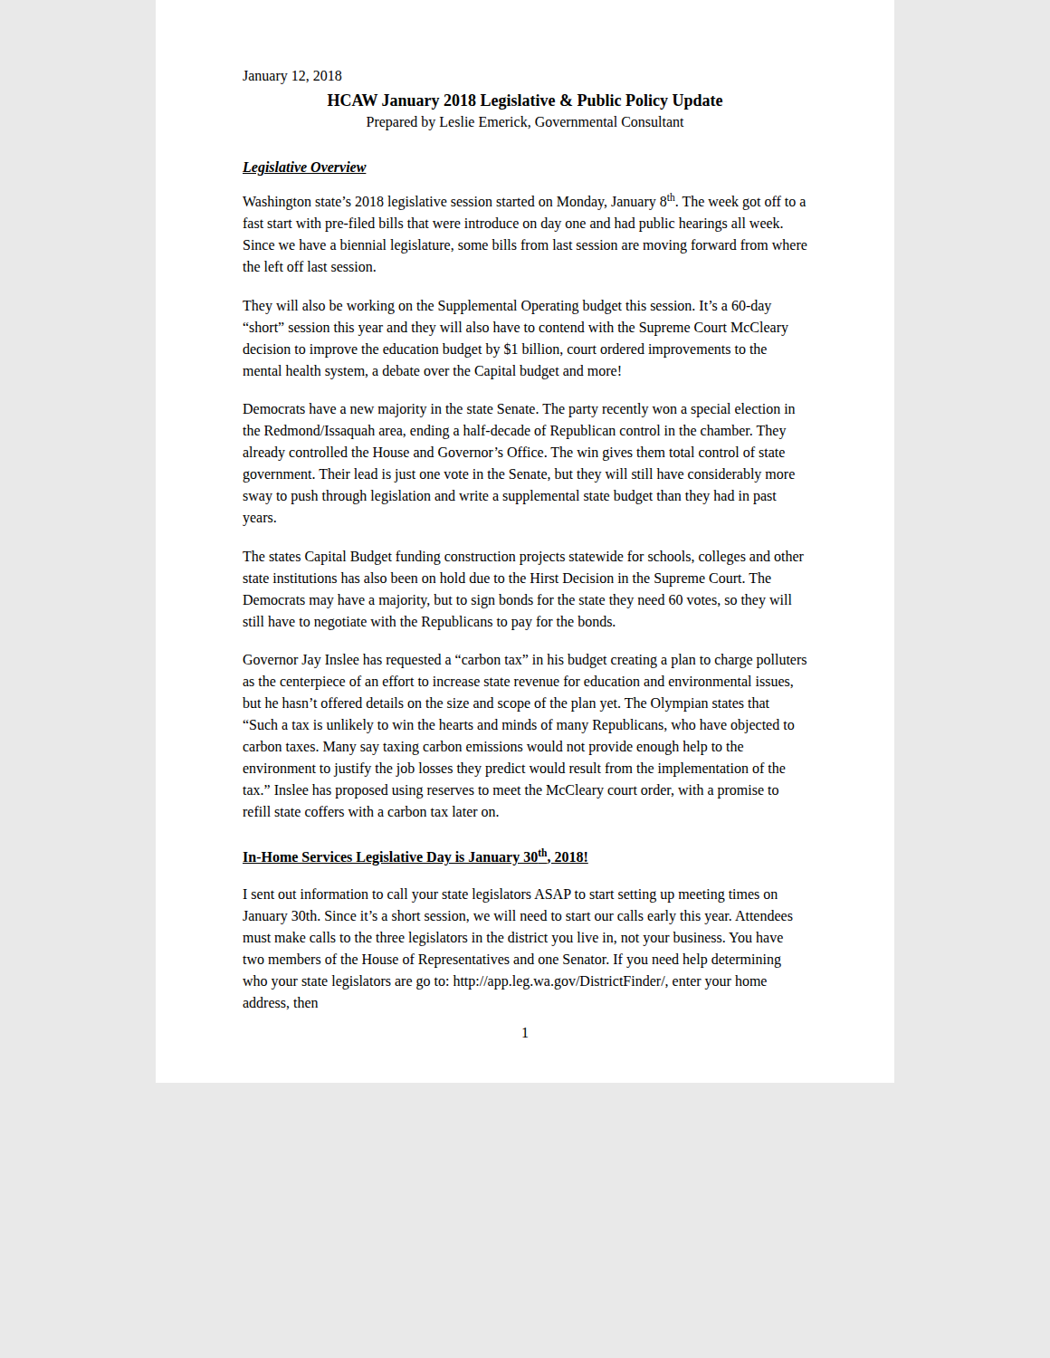January 12, 2018
HCAW January 2018 Legislative & Public Policy Update
Prepared by Leslie Emerick, Governmental Consultant
Legislative Overview
Washington state’s 2018 legislative session started on Monday, January 8th. The week got off to a fast start with pre-filed bills that were introduce on day one and had public hearings all week. Since we have a biennial legislature, some bills from last session are moving forward from where the left off last session.
They will also be working on the Supplemental Operating budget this session. It’s a 60-day “short” session this year and they will also have to contend with the Supreme Court McCleary decision to improve the education budget by $1 billion, court ordered improvements to the mental health system, a debate over the Capital budget and more!
Democrats have a new majority in the state Senate. The party recently won a special election in the Redmond/Issaquah area, ending a half-decade of Republican control in the chamber. They already controlled the House and Governor’s Office. The win gives them total control of state government. Their lead is just one vote in the Senate, but they will still have considerably more sway to push through legislation and write a supplemental state budget than they had in past years.
The states Capital Budget funding construction projects statewide for schools, colleges and other state institutions has also been on hold due to the Hirst Decision in the Supreme Court. The Democrats may have a majority, but to sign bonds for the state they need 60 votes, so they will still have to negotiate with the Republicans to pay for the bonds.
Governor Jay Inslee has requested a “carbon tax” in his budget creating a plan to charge polluters as the centerpiece of an effort to increase state revenue for education and environmental issues, but he hasn’t offered details on the size and scope of the plan yet. The Olympian states that “Such a tax is unlikely to win the hearts and minds of many Republicans, who have objected to carbon taxes. Many say taxing carbon emissions would not provide enough help to the environment to justify the job losses they predict would result from the implementation of the tax.” Inslee has proposed using reserves to meet the McCleary court order, with a promise to refill state coffers with a carbon tax later on.
In-Home Services Legislative Day is January 30th, 2018!
I sent out information to call your state legislators ASAP to start setting up meeting times on January 30th. Since it’s a short session, we will need to start our calls early this year. Attendees must make calls to the three legislators in the district you live in, not your business. You have two members of the House of Representatives and one Senator. If you need help determining who your state legislators are go to: http://app.leg.wa.gov/DistrictFinder/, enter your home address, then
1